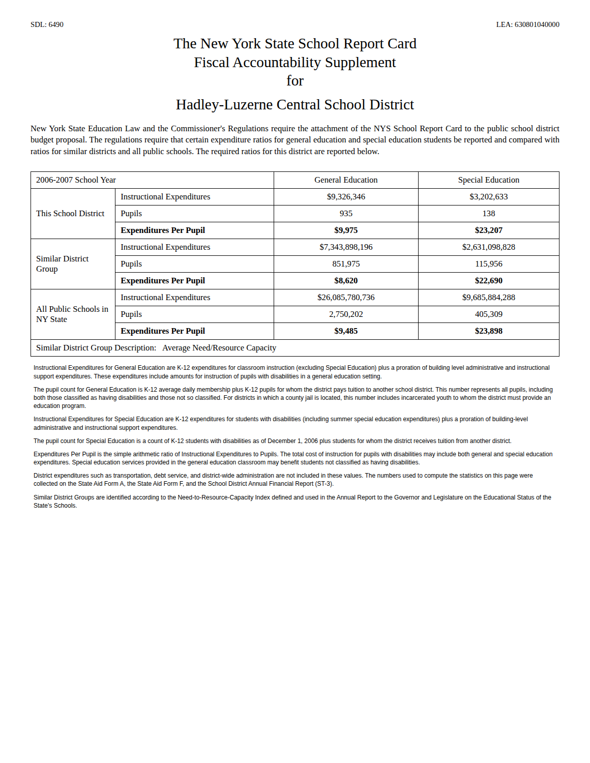SDL: 6490 LEA: 630801040000
The New York State School Report Card
Fiscal Accountability Supplement
for Hadley-Luzerne Central School District
New York State Education Law and the Commissioner's Regulations require the attachment of the NYS School Report Card to the public school district budget proposal. The regulations require that certain expenditure ratios for general education and special education students be reported and compared with ratios for similar districts and all public schools. The required ratios for this district are reported below.
| 2006-2007 School Year | General Education | Special Education |
| --- | --- | --- |
| This School District | Instructional Expenditures | $9,326,346 | $3,202,633 |
| Pupils | 935 | 138 |
| Expenditures Per Pupil | $9,975 | $23,207 |
| Similar District Group | Instructional Expenditures | $7,343,898,196 | $2,631,098,828 |
| Pupils | 851,975 | 115,956 |
| Expenditures Per Pupil | $8,620 | $22,690 |
| All Public Schools in NY State | Instructional Expenditures | $26,085,780,736 | $9,685,884,288 |
| Pupils | 2,750,202 | 405,309 |
| Expenditures Per Pupil | $9,485 | $23,898 |
| Similar District Group Description: Average Need/Resource Capacity |
Instructional Expenditures for General Education are K-12 expenditures for classroom instruction (excluding Special Education) plus a proration of building level administrative and instructional support expenditures. These expenditures include amounts for instruction of pupils with disabilities in a general education setting.
The pupil count for General Education is K-12 average daily membership plus K-12 pupils for whom the district pays tuition to another school district. This number represents all pupils, including both those classified as having disabilities and those not so classified. For districts in which a county jail is located, this number includes incarcerated youth to whom the district must provide an education program.
Instructional Expenditures for Special Education are K-12 expenditures for students with disabilities (including summer special education expenditures) plus a proration of building-level administrative and instructional support expenditures.
The pupil count for Special Education is a count of K-12 students with disabilities as of December 1, 2006 plus students for whom the district receives tuition from another district.
Expenditures Per Pupil is the simple arithmetic ratio of Instructional Expenditures to Pupils. The total cost of instruction for pupils with disabilities may include both general and special education expenditures. Special education services provided in the general education classroom may benefit students not classified as having disabilities.
District expenditures such as transportation, debt service, and district-wide administration are not included in these values. The numbers used to compute the statistics on this page were collected on the State Aid Form A, the State Aid Form F, and the School District Annual Financial Report (ST-3).
Similar District Groups are identified according to the Need-to-Resource-Capacity Index defined and used in the Annual Report to the Governor and Legislature on the Educational Status of the State's Schools.